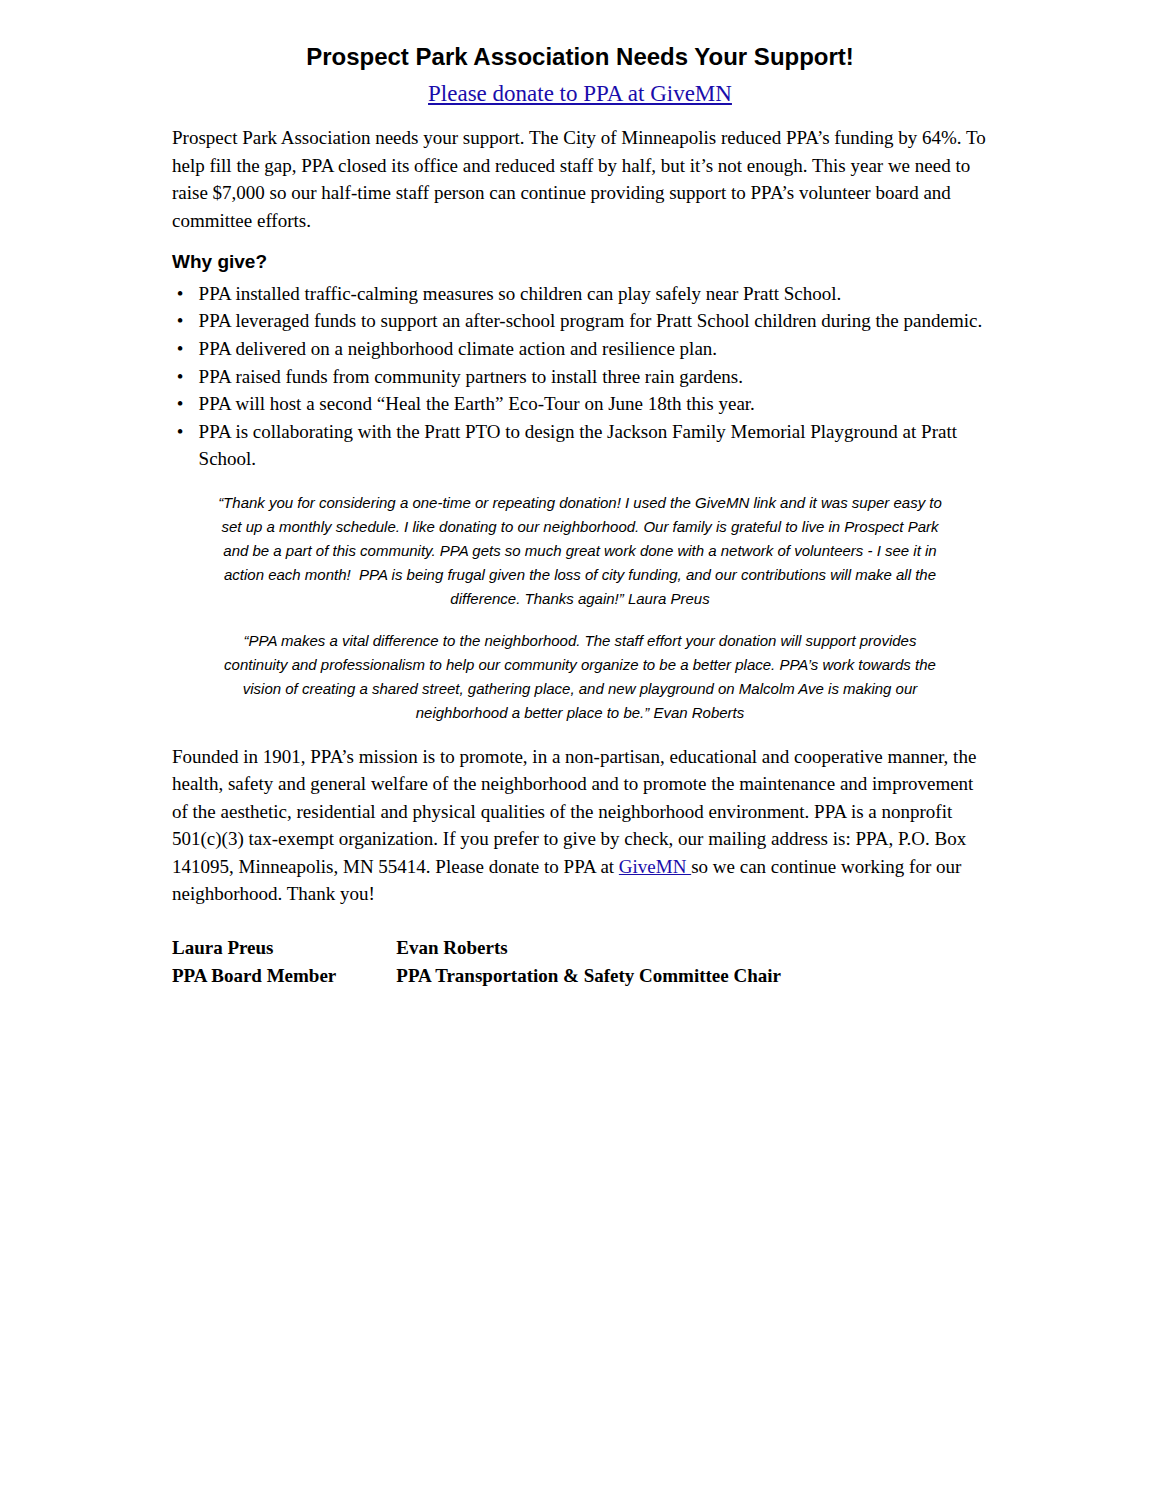Prospect Park Association Needs Your Support!
Please donate to PPA at GiveMN
Prospect Park Association needs your support. The City of Minneapolis reduced PPA’s funding by 64%. To help fill the gap, PPA closed its office and reduced staff by half, but it’s not enough. This year we need to raise $7,000 so our half-time staff person can continue providing support to PPA’s volunteer board and committee efforts.
Why give?
PPA installed traffic-calming measures so children can play safely near Pratt School.
PPA leveraged funds to support an after-school program for Pratt School children during the pandemic.
PPA delivered on a neighborhood climate action and resilience plan.
PPA raised funds from community partners to install three rain gardens.
PPA will host a second “Heal the Earth” Eco-Tour on June 18th this year.
PPA is collaborating with the Pratt PTO to design the Jackson Family Memorial Playground at Pratt School.
“Thank you for considering a one-time or repeating donation! I used the GiveMN link and it was super easy to set up a monthly schedule. I like donating to our neighborhood. Our family is grateful to live in Prospect Park and be a part of this community. PPA gets so much great work done with a network of volunteers - I see it in action each month! PPA is being frugal given the loss of city funding, and our contributions will make all the difference. Thanks again!” Laura Preus
“PPA makes a vital difference to the neighborhood. The staff effort your donation will support provides continuity and professionalism to help our community organize to be a better place. PPA’s work towards the vision of creating a shared street, gathering place, and new playground on Malcolm Ave is making our neighborhood a better place to be.” Evan Roberts
Founded in 1901, PPA’s mission is to promote, in a non-partisan, educational and cooperative manner, the health, safety and general welfare of the neighborhood and to promote the maintenance and improvement of the aesthetic, residential and physical qualities of the neighborhood environment. PPA is a nonprofit 501(c)(3) tax-exempt organization. If you prefer to give by check, our mailing address is: PPA, P.O. Box 141095, Minneapolis, MN 55414. Please donate to PPA at GiveMN so we can continue working for our neighborhood. Thank you!
| Laura Preus | Evan Roberts |
| PPA Board Member | PPA Transportation & Safety Committee Chair |